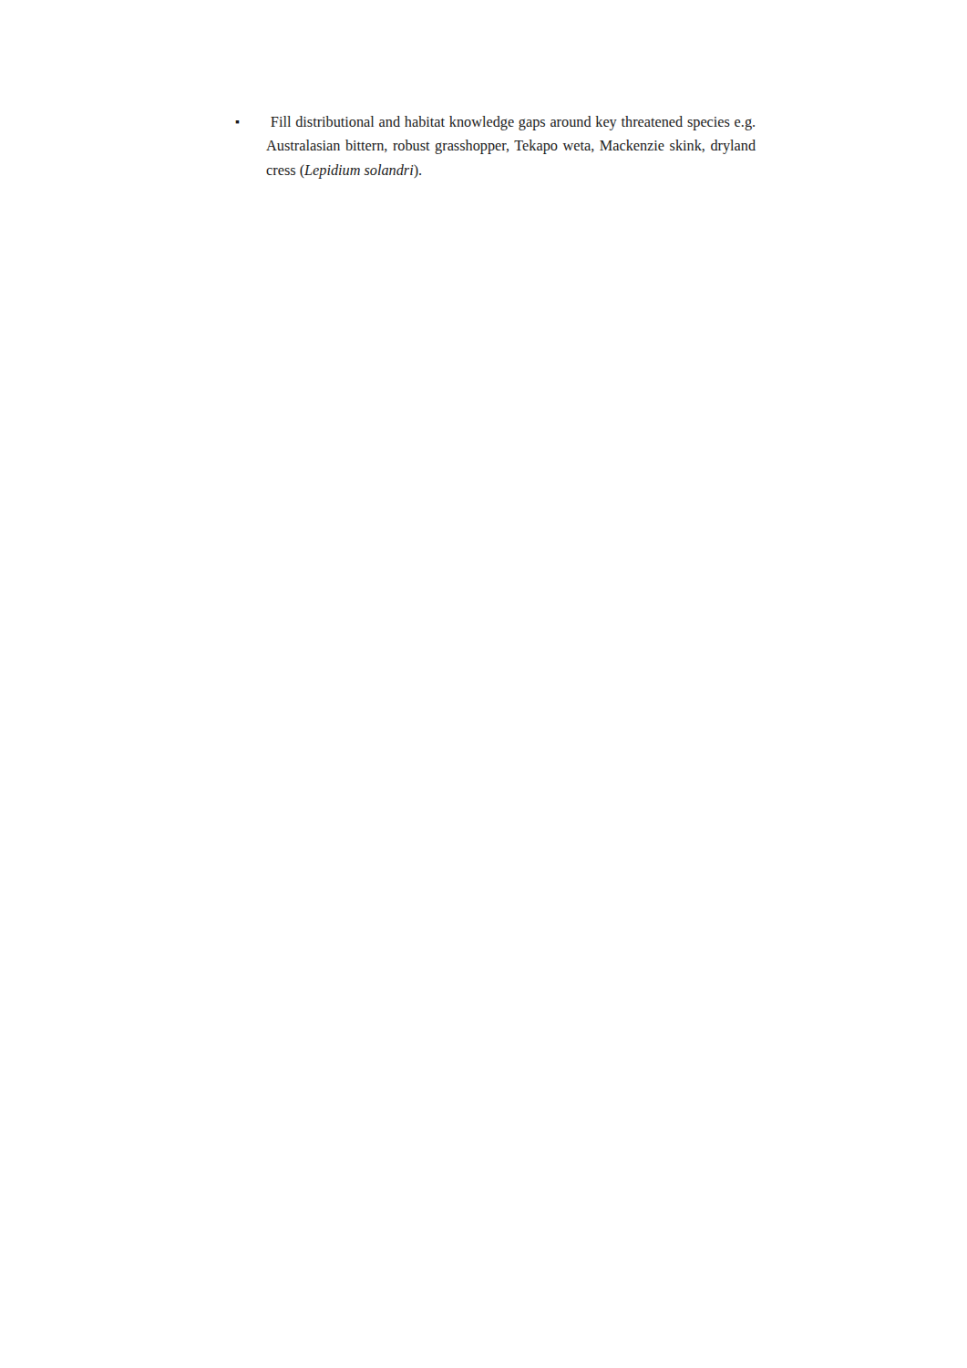Fill distributional and habitat knowledge gaps around key threatened species e.g. Australasian bittern, robust grasshopper, Tekapo weta, Mackenzie skink, dryland cress (Lepidium solandri).